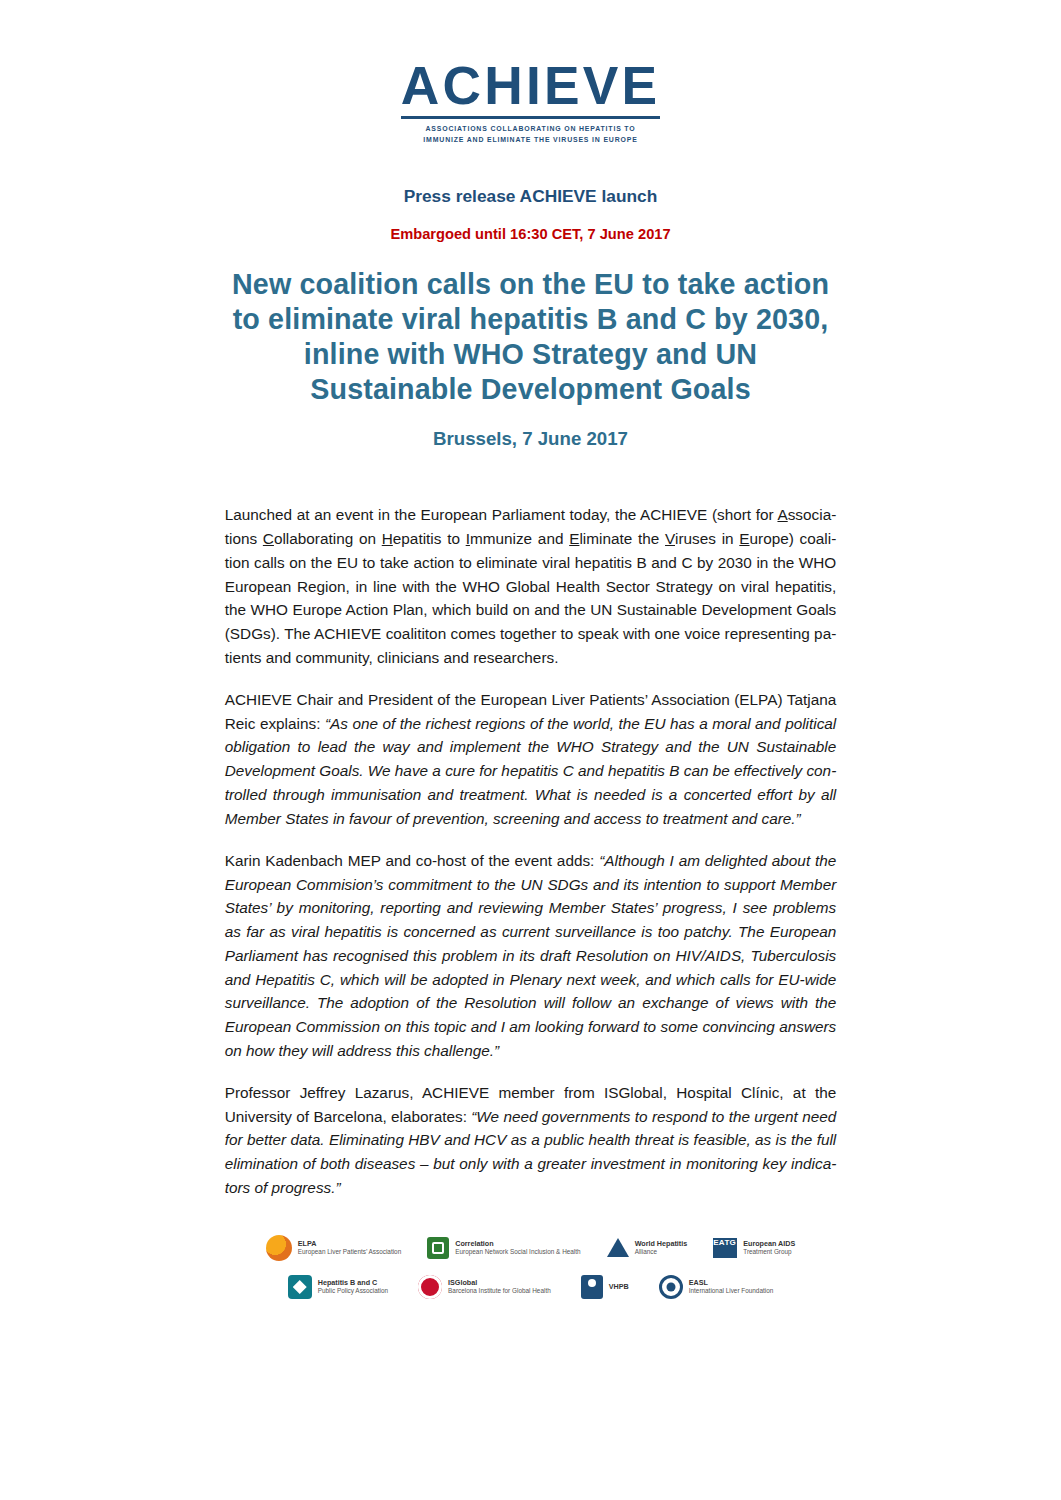ACHIEVE
Associations Collaborating on Hepatitis to
Immunize and Eliminate the Viruses in Europe
Press release ACHIEVE launch
Embargoed until 16:30 CET, 7 June 2017
New coalition calls on the EU to take action to eliminate viral hepatitis B and C by 2030, inline with WHO Strategy and UN Sustainable Development Goals
Brussels, 7 June 2017
Launched at an event in the European Parliament today, the ACHIEVE (short for Associations Collaborating on Hepatitis to Immunize and Eliminate the Viruses in Europe) coalition calls on the EU to take action to eliminate viral hepatitis B and C by 2030 in the WHO European Region, in line with the WHO Global Health Sector Strategy on viral hepatitis, the WHO Europe Action Plan, which build on and the UN Sustainable Development Goals (SDGs). The ACHIEVE coalititon comes together to speak with one voice representing patients and community, clinicians and researchers.
ACHIEVE Chair and President of the European Liver Patients’ Association (ELPA) Tatjana Reic explains: “As one of the richest regions of the world, the EU has a moral and political obligation to lead the way and implement the WHO Strategy and the UN Sustainable Development Goals. We have a cure for hepatitis C and hepatitis B can be effectively controlled through immunisation and treatment. What is needed is a concerted effort by all Member States in favour of prevention, screening and access to treatment and care.”
Karin Kadenbach MEP and co-host of the event adds: “Although I am delighted about the European Commision’s commitment to the UN SDGs and its intention to support Member States’ by monitoring, reporting and reviewing Member States’ progress, I see problems as far as viral hepatitis is concerned as current surveillance is too patchy. The European Parliament has recognised this problem in its draft Resolution on HIV/AIDS, Tuberculosis and Hepatitis C, which will be adopted in Plenary next week, and which calls for EU-wide surveillance. The adoption of the Resolution will follow an exchange of views with the European Commission on this topic and I am looking forward to some convincing answers on how they will address this challenge.”
Professor Jeffrey Lazarus, ACHIEVE member from ISGlobal, Hospital Clínic, at the University of Barcelona, elaborates: “We need governments to respond to the urgent need for better data. Eliminating HBV and HCV as a public health threat is feasible, as is the full elimination of both diseases – but only with a greater investment in monitoring key indicators of progress.”
ELPAEuropean Liver Patients’ Association
CorrelationEuropean Network Social Inclusion & Health
World HepatitisAlliance
EATG European AIDSTreatment Group
Hepatitis B and CPublic Policy Association
ISGlobalBarcelona Institute for Global Health
VHPB
EASLInternational Liver Foundation